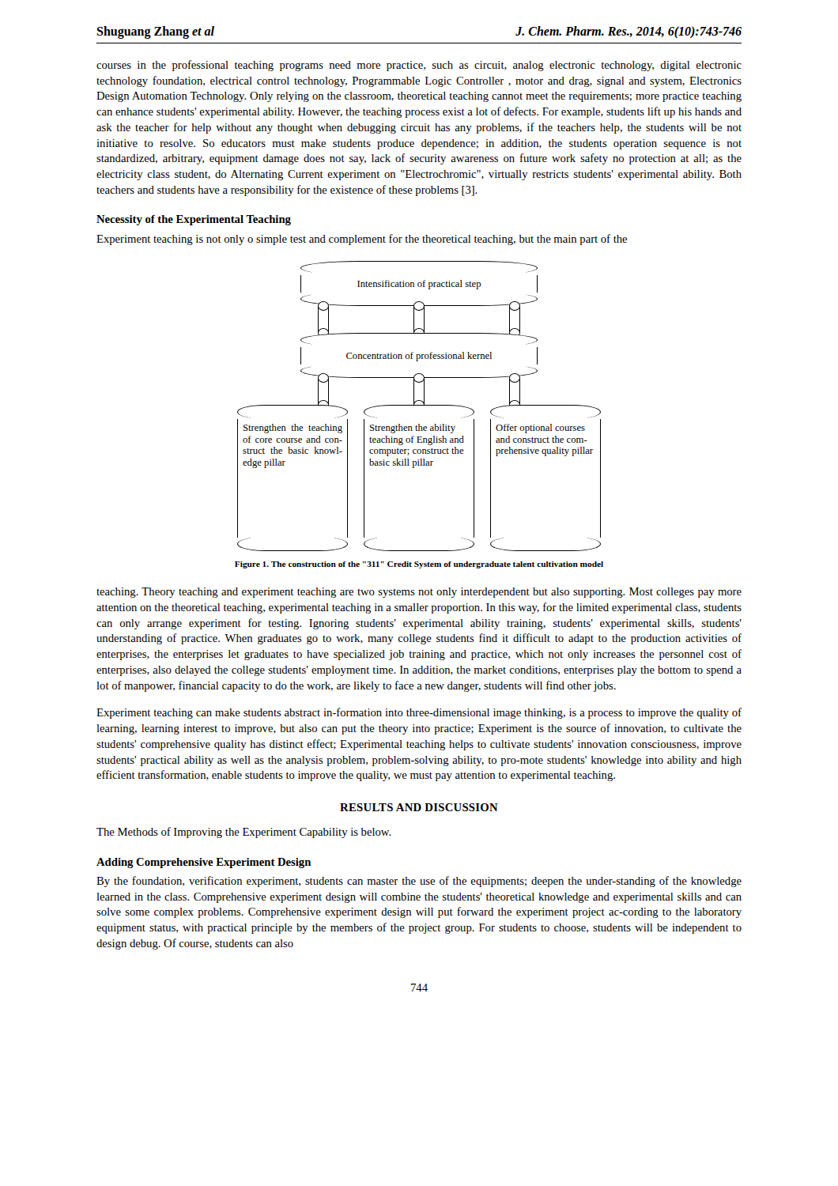Shuguang Zhang et al
J. Chem. Pharm. Res., 2014, 6(10):743-746
courses in the professional teaching programs need more practice, such as circuit, analog electronic technology, digital electronic technology foundation, electrical control technology, Programmable Logic Controller , motor and drag, signal and system, Electronics Design Automation Technology. Only relying on the classroom, theoretical teaching cannot meet the requirements; more practice teaching can enhance students' experimental ability. However, the teaching process exist a lot of defects. For example, students lift up his hands and ask the teacher for help without any thought when debugging circuit has any problems, if the teachers help, the students will be not initiative to resolve. So educators must make students produce dependence; in addition, the students operation sequence is not standardized, arbitrary, equipment damage does not say, lack of security awareness on future work safety no protection at all; as the electricity class student, do Alternating Current experiment on "Electrochromic", virtually restricts students' experimental ability. Both teachers and students have a responsibility for the existence of these problems [3].
Necessity of the Experimental Teaching
Experiment teaching is not only o simple test and complement for the theoretical teaching, but the main part of the
Intensification of practical step
Concentration of professional kernel
Strengthen the teaching of core course and construct the basic knowledge pillar
Strengthen the ability teaching of English and computer; construct the basic skill pillar
Offer optional courses and construct the comprehensive quality pillar
Figure 1. The construction of the "311" Credit System of undergraduate talent cultivation model
teaching. Theory teaching and experiment teaching are two systems not only interdependent but also supporting. Most colleges pay more attention on the theoretical teaching, experimental teaching in a smaller proportion. In this way, for the limited experimental class, students can only arrange experiment for testing. Ignoring students' experimental ability training, students' experimental skills, students' understanding of practice. When graduates go to work, many college students find it difficult to adapt to the production activities of enterprises, the enterprises let graduates to have specialized job training and practice, which not only increases the personnel cost of enterprises, also delayed the college students' employment time. In addition, the market conditions, enterprises play the bottom to spend a lot of manpower, financial capacity to do the work, are likely to face a new danger, students will find other jobs.
Experiment teaching can make students abstract in-formation into three-dimensional image thinking, is a process to improve the quality of learning, learning interest to improve, but also can put the theory into practice; Experiment is the source of innovation, to cultivate the students' comprehensive quality has distinct effect; Experimental teaching helps to cultivate students' innovation consciousness, improve students' practical ability as well as the analysis problem, problem-solving ability, to pro-mote students' knowledge into ability and high efficient transformation, enable students to improve the quality, we must pay attention to experimental teaching.
RESULTS AND DISCUSSION
The Methods of Improving the Experiment Capability is below.
Adding Comprehensive Experiment Design
By the foundation, verification experiment, students can master the use of the equipments; deepen the under-standing of the knowledge learned in the class. Comprehensive experiment design will combine the students' theoretical knowledge and experimental skills and can solve some complex problems. Comprehensive experiment design will put forward the experiment project ac-cording to the laboratory equipment status, with practical principle by the members of the project group. For students to choose, students will be independent to design debug. Of course, students can also
744